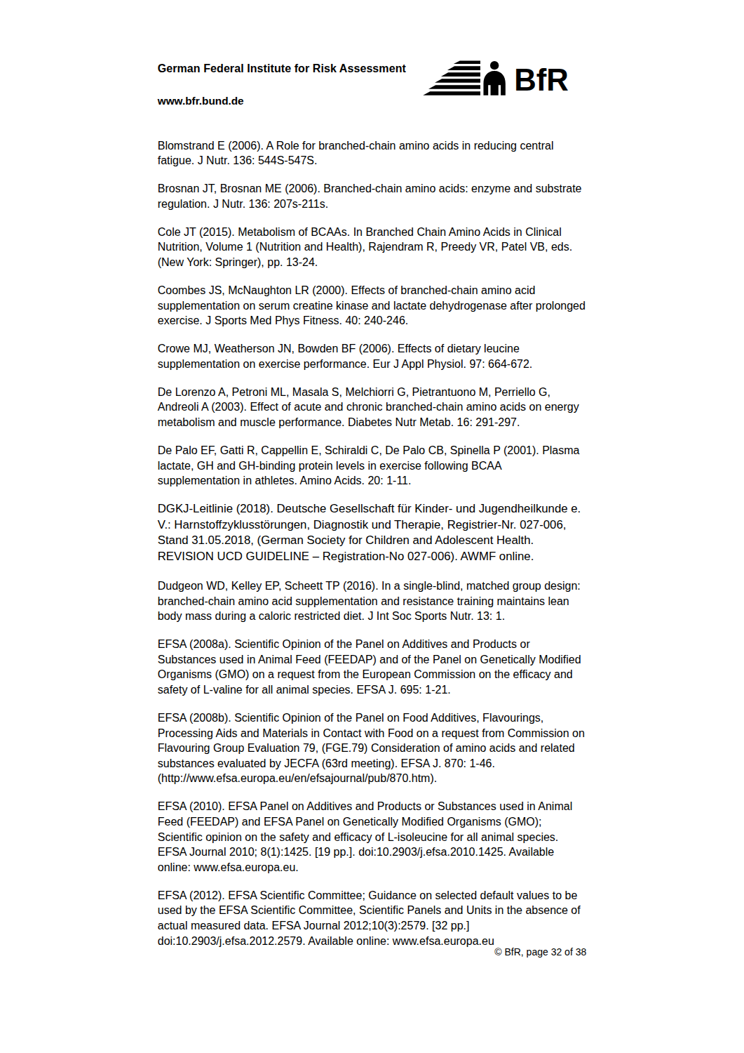German Federal Institute for Risk Assessment
www.bfr.bund.de
BfR
Blomstrand E (2006). A Role for branched-chain amino acids in reducing central fatigue. J Nutr. 136: 544S-547S.
Brosnan JT, Brosnan ME (2006). Branched-chain amino acids: enzyme and substrate regulation. J Nutr. 136: 207s-211s.
Cole JT (2015). Metabolism of BCAAs. In Branched Chain Amino Acids in Clinical Nutrition, Volume 1 (Nutrition and Health), Rajendram R, Preedy VR, Patel VB, eds. (New York: Springer), pp. 13-24.
Coombes JS, McNaughton LR (2000). Effects of branched-chain amino acid supplementation on serum creatine kinase and lactate dehydrogenase after prolonged exercise. J Sports Med Phys Fitness. 40: 240-246.
Crowe MJ, Weatherson JN, Bowden BF (2006). Effects of dietary leucine supplementation on exercise performance. Eur J Appl Physiol. 97: 664-672.
De Lorenzo A, Petroni ML, Masala S, Melchiorri G, Pietrantuono M, Perriello G, Andreoli A (2003). Effect of acute and chronic branched-chain amino acids on energy metabolism and muscle performance. Diabetes Nutr Metab. 16: 291-297.
De Palo EF, Gatti R, Cappellin E, Schiraldi C, De Palo CB, Spinella P (2001). Plasma lactate, GH and GH-binding protein levels in exercise following BCAA supplementation in athletes. Amino Acids. 20: 1-11.
DGKJ-Leitlinie (2018). Deutsche Gesellschaft für Kinder- und Jugendheilkunde e. V.: Harnstoffzyklusstörungen, Diagnostik und Therapie, Registrier-Nr. 027-006, Stand 31.05.2018, (German Society for Children and Adolescent Health. REVISION UCD GUIDELINE – Registration-No 027-006). AWMF online.
Dudgeon WD, Kelley EP, Scheett TP (2016). In a single-blind, matched group design: branched-chain amino acid supplementation and resistance training maintains lean body mass during a caloric restricted diet. J Int Soc Sports Nutr. 13: 1.
EFSA (2008a). Scientific Opinion of the Panel on Additives and Products or Substances used in Animal Feed (FEEDAP) and of the Panel on Genetically Modified Organisms (GMO) on a request from the European Commission on the efficacy and safety of L-valine for all animal species. EFSA J. 695: 1-21.
EFSA (2008b). Scientific Opinion of the Panel on Food Additives, Flavourings, Processing Aids and Materials in Contact with Food on a request from Commission on Flavouring Group Evaluation 79, (FGE.79) Consideration of amino acids and related substances evaluated by JECFA (63rd meeting). EFSA J. 870: 1-46. (http://www.efsa.europa.eu/en/efsajournal/pub/870.htm).
EFSA (2010). EFSA Panel on Additives and Products or Substances used in Animal Feed (FEEDAP) and EFSA Panel on Genetically Modified Organisms (GMO); Scientific opinion on the safety and efficacy of L-isoleucine for all animal species. EFSA Journal 2010; 8(1):1425. [19 pp.]. doi:10.2903/j.efsa.2010.1425. Available online: www.efsa.europa.eu.
EFSA (2012). EFSA Scientific Committee; Guidance on selected default values to be used by the EFSA Scientific Committee, Scientific Panels and Units in the absence of actual measured data. EFSA Journal 2012;10(3):2579. [32 pp.] doi:10.2903/j.efsa.2012.2579. Available online: www.efsa.europa.eu
© BfR, page 32 of 38